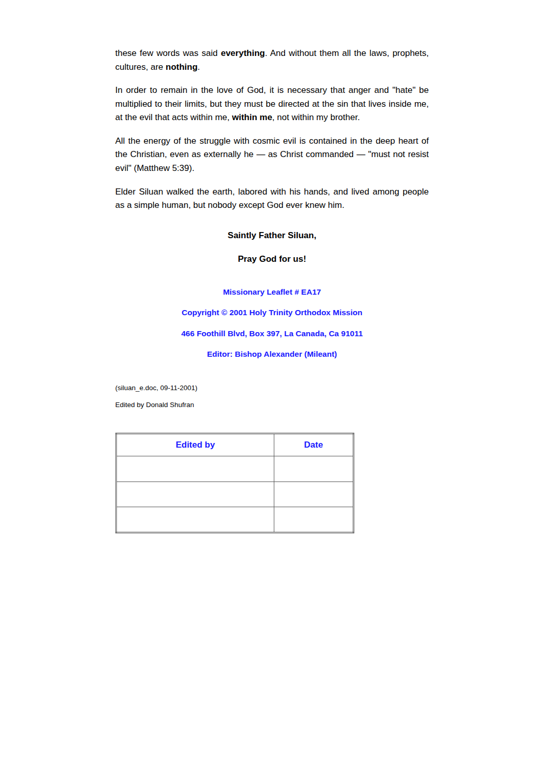these few words was said everything. And without them all the laws, prophets, cultures, are nothing.
In order to remain in the love of God, it is necessary that anger and "hate" be multiplied to their limits, but they must be directed at the sin that lives inside me, at the evil that acts within me, within me, not within my brother.
All the energy of the struggle with cosmic evil is contained in the deep heart of the Christian, even as externally he — as Christ commanded — "must not resist evil" (Matthew 5:39).
Elder Siluan walked the earth, labored with his hands, and lived among people as a simple human, but nobody except God ever knew him.
Saintly Father Siluan,
Pray God for us!
Missionary Leaflet # EA17
Copyright © 2001 Holy Trinity Orthodox Mission
466 Foothill Blvd, Box 397, La Canada, Ca 91011
Editor: Bishop Alexander (Mileant)
(siluan_e.doc, 09-11-2001)
Edited by Donald Shufran
| Edited by | Date |
| --- | --- |